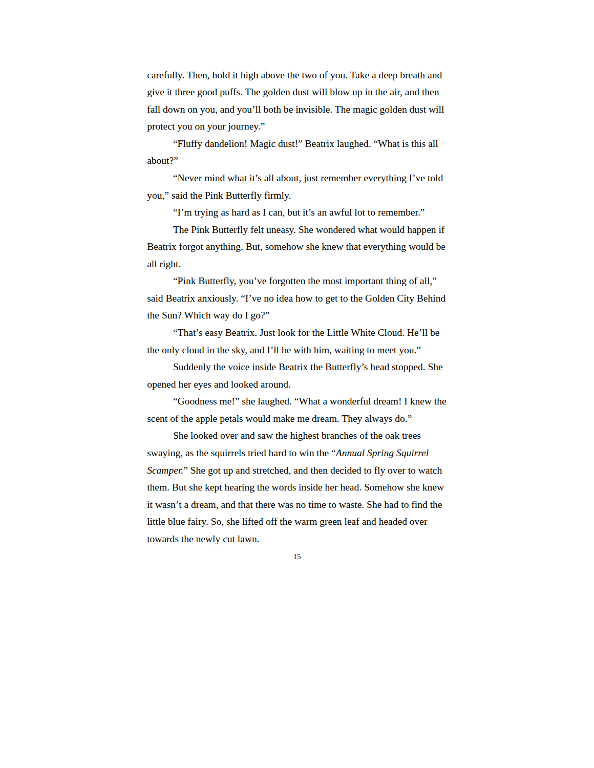carefully. Then, hold it high above the two of you. Take a deep breath and give it three good puffs. The golden dust will blow up in the air, and then fall down on you, and you’ll both be invisible. The magic golden dust will protect you on your journey.”
“Fluffy dandelion! Magic dust!” Beatrix laughed. “What is this all about?”
“Never mind what it’s all about, just remember everything I’ve told you,” said the Pink Butterfly firmly.
“I’m trying as hard as I can, but it’s an awful lot to remember.”
The Pink Butterfly felt uneasy. She wondered what would happen if Beatrix forgot anything. But, somehow she knew that everything would be all right.
“Pink Butterfly, you’ve forgotten the most important thing of all,” said Beatrix anxiously. “I’ve no idea how to get to the Golden City Behind the Sun? Which way do I go?”
“That’s easy Beatrix. Just look for the Little White Cloud. He’ll be the only cloud in the sky, and I’ll be with him, waiting to meet you.”
Suddenly the voice inside Beatrix the Butterfly’s head stopped. She opened her eyes and looked around.
“Goodness me!” she laughed. “What a wonderful dream! I knew the scent of the apple petals would make me dream. They always do.”
She looked over and saw the highest branches of the oak trees swaying, as the squirrels tried hard to win the “Annual Spring Squirrel Scamper.” She got up and stretched, and then decided to fly over to watch them. But she kept hearing the words inside her head. Somehow she knew it wasn’t a dream, and that there was no time to waste. She had to find the little blue fairy. So, she lifted off the warm green leaf and headed over towards the newly cut lawn.
15